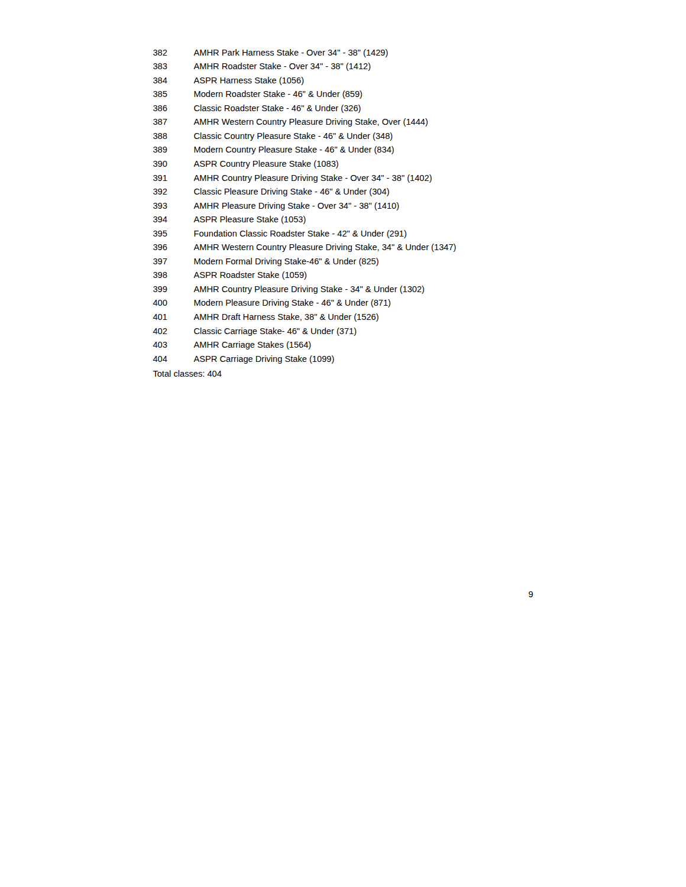| 382 | AMHR Park Harness Stake - Over 34" - 38" (1429) |
| 383 | AMHR Roadster Stake - Over 34" - 38" (1412) |
| 384 | ASPR Harness Stake (1056) |
| 385 | Modern Roadster Stake - 46" & Under (859) |
| 386 | Classic Roadster Stake - 46" & Under (326) |
| 387 | AMHR Western Country Pleasure Driving Stake, Over (1444) |
| 388 | Classic Country Pleasure Stake - 46" & Under (348) |
| 389 | Modern Country Pleasure Stake - 46" & Under (834) |
| 390 | ASPR Country Pleasure Stake (1083) |
| 391 | AMHR Country Pleasure Driving Stake - Over 34" - 38" (1402) |
| 392 | Classic Pleasure Driving Stake - 46" & Under (304) |
| 393 | AMHR Pleasure Driving Stake - Over 34" - 38" (1410) |
| 394 | ASPR Pleasure Stake (1053) |
| 395 | Foundation Classic Roadster Stake - 42" & Under (291) |
| 396 | AMHR Western Country Pleasure Driving Stake, 34" & Under (1347) |
| 397 | Modern Formal Driving Stake-46" & Under (825) |
| 398 | ASPR Roadster Stake (1059) |
| 399 | AMHR Country Pleasure Driving Stake - 34" & Under (1302) |
| 400 | Modern Pleasure Driving Stake - 46" & Under (871) |
| 401 | AMHR Draft Harness Stake, 38" & Under (1526) |
| 402 | Classic Carriage Stake- 46" & Under (371) |
| 403 | AMHR Carriage Stakes (1564) |
| 404 | ASPR Carriage Driving Stake (1099) |
Total classes: 404
9